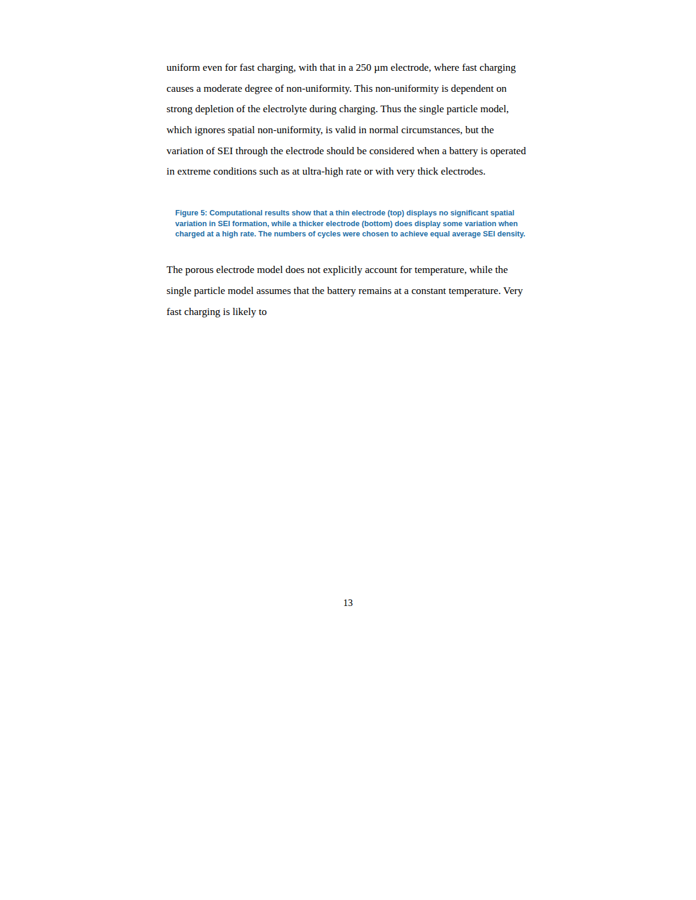uniform even for fast charging, with that in a 250 µm electrode, where fast charging causes a moderate degree of non-uniformity. This non-uniformity is dependent on strong depletion of the electrolyte during charging. Thus the single particle model, which ignores spatial non-uniformity, is valid in normal circumstances, but the variation of SEI through the electrode should be considered when a battery is operated in extreme conditions such as at ultra-high rate or with very thick electrodes.
Figure 5: Computational results show that a thin electrode (top) displays no significant spatial variation in SEI formation, while a thicker electrode (bottom) does display some variation when charged at a high rate. The numbers of cycles were chosen to achieve equal average SEI density.
The porous electrode model does not explicitly account for temperature, while the single particle model assumes that the battery remains at a constant temperature. Very fast charging is likely to
13